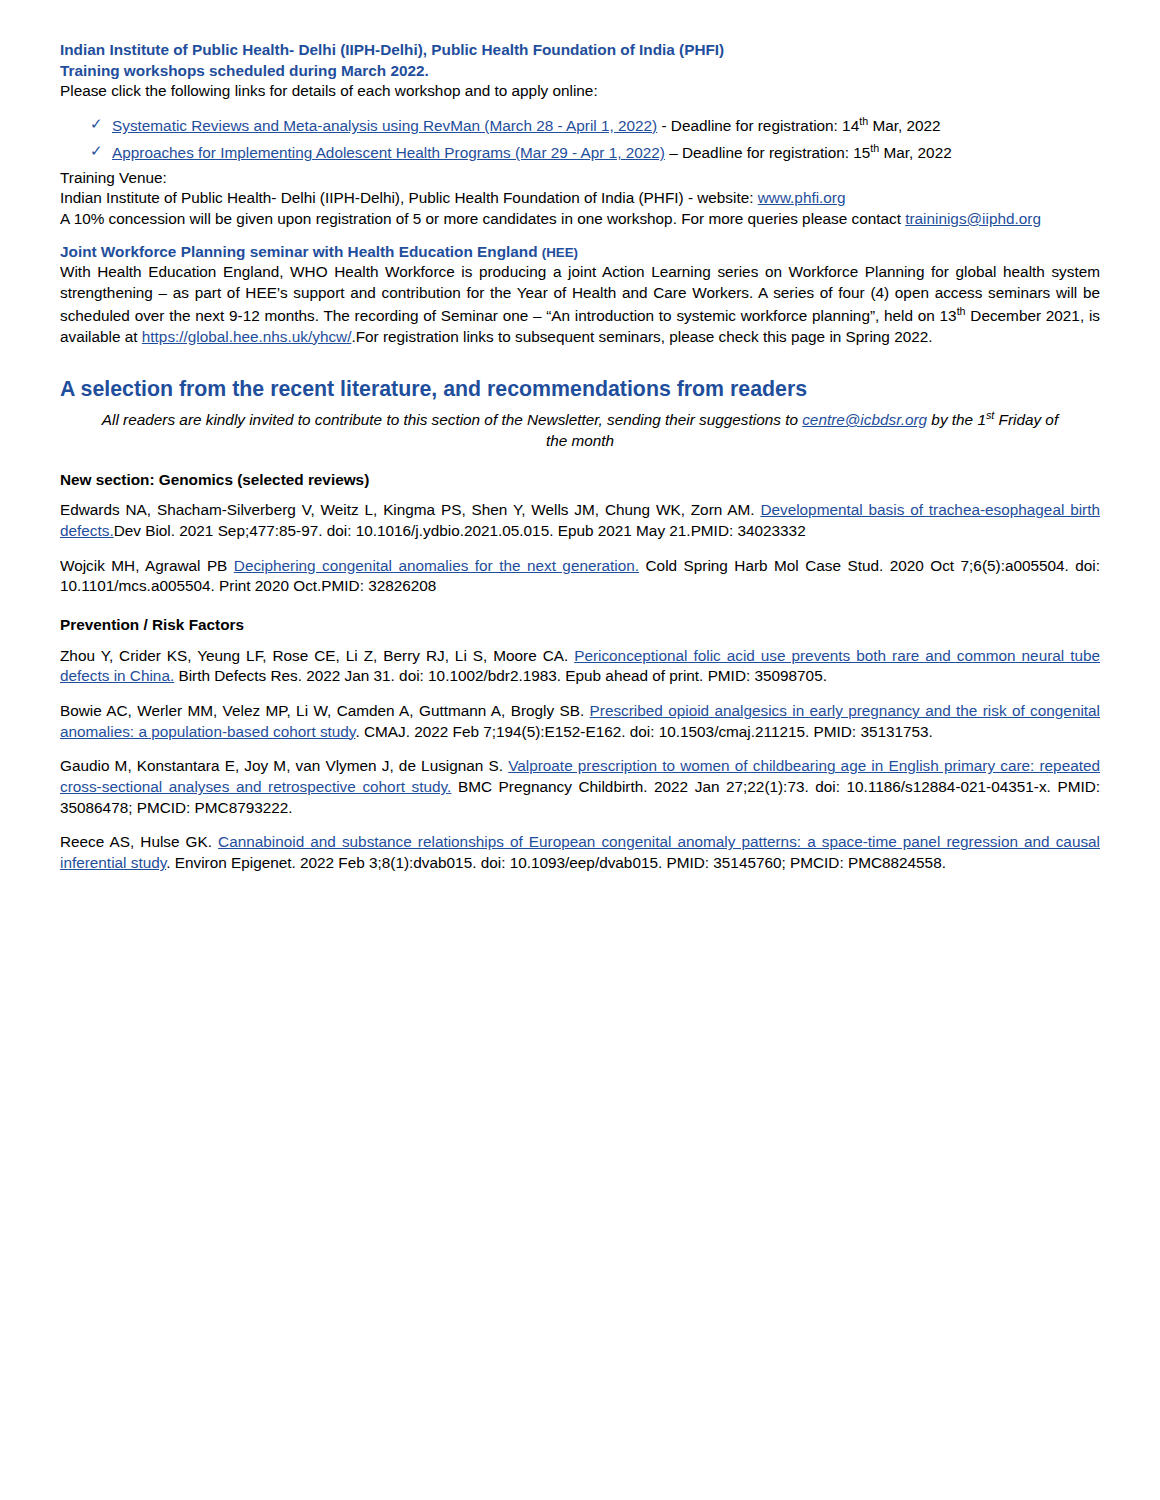Indian Institute of Public Health- Delhi (IIPH-Delhi), Public Health Foundation of India (PHFI)
Training workshops scheduled during March 2022.
Please click the following links for details of each workshop and to apply online:
Systematic Reviews and Meta-analysis using RevMan (March 28 - April 1, 2022) - Deadline for registration: 14th Mar, 2022
Approaches for Implementing Adolescent Health Programs (Mar 29 - Apr 1, 2022) – Deadline for registration: 15th Mar, 2022
Training Venue:
Indian Institute of Public Health- Delhi (IIPH-Delhi), Public Health Foundation of India (PHFI) - website: www.phfi.org
A 10% concession will be given upon registration of 5 or more candidates in one workshop. For more queries please contact traininigs@iiphd.org
Joint Workforce Planning seminar with Health Education England (HEE)
With Health Education England, WHO Health Workforce is producing a joint Action Learning series on Workforce Planning for global health system strengthening – as part of HEE’s support and contribution for the Year of Health and Care Workers. A series of four (4) open access seminars will be scheduled over the next 9-12 months. The recording of Seminar one – “An introduction to systemic workforce planning”, held on 13th December 2021, is available at https://global.hee.nhs.uk/yhcw/.For registration links to subsequent seminars, please check this page in Spring 2022.
A selection from the recent literature, and recommendations from readers
All readers are kindly invited to contribute to this section of the Newsletter, sending their suggestions to centre@icbdsr.org by the 1st Friday of the month
New section: Genomics (selected reviews)
Edwards NA, Shacham-Silverberg V, Weitz L, Kingma PS, Shen Y, Wells JM, Chung WK, Zorn AM. Developmental basis of trachea-esophageal birth defects. Dev Biol. 2021 Sep;477:85-97. doi: 10.1016/j.ydbio.2021.05.015. Epub 2021 May 21.PMID: 34023332
Wojcik MH, Agrawal PB Deciphering congenital anomalies for the next generation. Cold Spring Harb Mol Case Stud. 2020 Oct 7;6(5):a005504. doi: 10.1101/mcs.a005504. Print 2020 Oct.PMID: 32826208
Prevention / Risk Factors
Zhou Y, Crider KS, Yeung LF, Rose CE, Li Z, Berry RJ, Li S, Moore CA. Periconceptional folic acid use prevents both rare and common neural tube defects in China. Birth Defects Res. 2022 Jan 31. doi: 10.1002/bdr2.1983. Epub ahead of print. PMID: 35098705.
Bowie AC, Werler MM, Velez MP, Li W, Camden A, Guttmann A, Brogly SB. Prescribed opioid analgesics in early pregnancy and the risk of congenital anomalies: a population-based cohort study. CMAJ. 2022 Feb 7;194(5):E152-E162. doi: 10.1503/cmaj.211215. PMID: 35131753.
Gaudio M, Konstantara E, Joy M, van Vlymen J, de Lusignan S. Valproate prescription to women of childbearing age in English primary care: repeated cross-sectional analyses and retrospective cohort study. BMC Pregnancy Childbirth. 2022 Jan 27;22(1):73. doi: 10.1186/s12884-021-04351-x. PMID: 35086478; PMCID: PMC8793222.
Reece AS, Hulse GK. Cannabinoid and substance relationships of European congenital anomaly patterns: a space-time panel regression and causal inferential study. Environ Epigenet. 2022 Feb 3;8(1):dvab015. doi: 10.1093/eep/dvab015. PMID: 35145760; PMCID: PMC8824558.